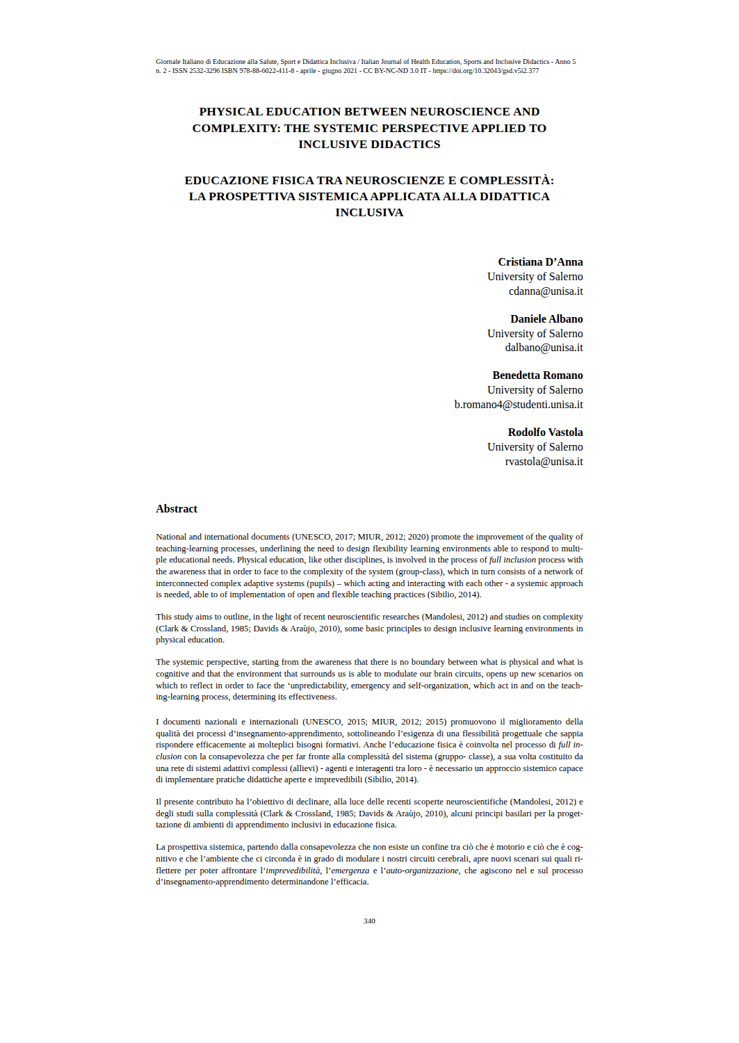Giornale Italiano di Educazione alla Salute, Sport e Didattica Inclusiva / Italian Journal of Health Education, Sports and Inclusive Didactics - Anno 5
n. 2 - ISSN 2532-3296 ISBN 978-88-6022-411-8 - aprile - giugno 2021 - CC BY-NC-ND 3.0 IT - https://doi.org/10.32043/gsd.v5i2.377
Physical Education between Neuroscience and
Complexity: The Systemic Perspective Applied to
Inclusive Didactics
Educazione fisica tra neuroscienze e complessità:
la prospettiva sistemica applicata alla didattica inclusiva
Cristiana D’Anna
University of Salerno
cdanna@unisa.it
Daniele Albano
University of Salerno
dalbano@unisa.it
Benedetta Romano
University of Salerno
b.romano4@studenti.unisa.it
Rodolfo Vastola
University of Salerno
rvastola@unisa.it
Abstract
National and international documents (UNESCO, 2017; MIUR, 2012; 2020) promote the improvement of the quality of teaching-learning processes, underlining the need to design flexibility learning environments able to respond to multiple educational needs. Physical education, like other disciplines, is involved in the process of full inclusion process with the awareness that in order to face to the complexity of the system (group-class), which in turn consists of a network of interconnected complex adaptive systems (pupils) – which acting and interacting with each other - a systemic approach is needed, able to of implementation of open and flexible teaching practices (Sibilio, 2014).
This study aims to outline, in the light of recent neuroscientific researches (Mandolesi, 2012) and studies on complexity (Clark & Crossland, 1985; Davids & Araùjo, 2010), some basic principles to design inclusive learning environments in physical education.
The systemic perspective, starting from the awareness that there is no boundary between what is physical and what is cognitive and that the environment that surrounds us is able to modulate our brain circuits, opens up new scenarios on which to reflect in order to face the ‘unpredictability, emergency and self-organization, which act in and on the teaching-learning process, determining its effectiveness.
I documenti nazionali e internazionali (UNESCO, 2015; MIUR, 2012; 2015) promuovono il miglioramento della qualità dei processi d’insegnamento-apprendimento, sottolineando l’esigenza di una flessibilità progettuale che sappia rispondere efficacemente ai molteplici bisogni formativi. Anche l’educazione fisica è coinvolta nel processo di full inclusion con la consapevolezza che per far fronte alla complessità del sistema (gruppo- classe), a sua volta costituito da una rete di sistemi adattivi complessi (allievi) - agenti e interagenti tra loro - è necessario un approccio sistemico capace di implementare pratiche didattiche aperte e imprevedibili (Sibilio, 2014).
Il presente contributo ha l’obiettivo di declinare, alla luce delle recenti scoperte neuroscientifiche (Mandolesi, 2012) e degli studi sulla complessità (Clark & Crossland, 1985; Davids & Araùjo, 2010), alcuni principi basilari per la progettazione di ambienti di apprendimento inclusivi in educazione fisica.
La prospettiva sistemica, partendo dalla consapevolezza che non esiste un confine tra ciò che è motorio e ciò che è cognitivo e che l’ambiente che ci circonda è in grado di modulare i nostri circuiti cerebrali, apre nuovi scenari sui quali riflettere per poter affrontare l’imprevedibilità, l’emergenza e l’auto-organizzazione, che agiscono nel e sul processo d’insegnamento-apprendimento determinandone l’efficacia.
340